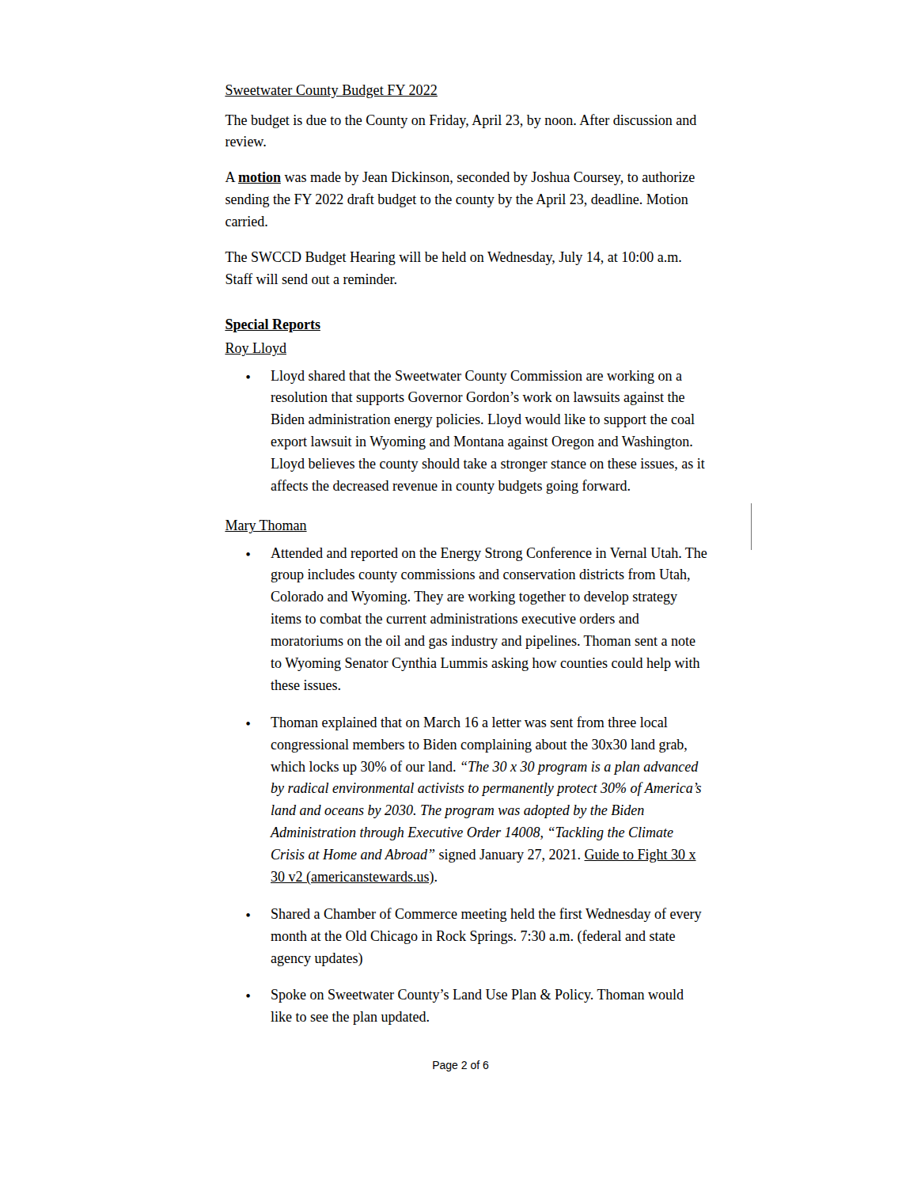Sweetwater County Budget FY 2022
The budget is due to the County on Friday, April 23, by noon. After discussion and review.
A motion was made by Jean Dickinson, seconded by Joshua Coursey, to authorize sending the FY 2022 draft budget to the county by the April 23, deadline. Motion carried.
The SWCCD Budget Hearing will be held on Wednesday, July 14, at 10:00 a.m. Staff will send out a reminder.
Special Reports
Roy Lloyd
Lloyd shared that the Sweetwater County Commission are working on a resolution that supports Governor Gordon’s work on lawsuits against the Biden administration energy policies. Lloyd would like to support the coal export lawsuit in Wyoming and Montana against Oregon and Washington. Lloyd believes the county should take a stronger stance on these issues, as it affects the decreased revenue in county budgets going forward.
Mary Thoman
Attended and reported on the Energy Strong Conference in Vernal Utah. The group includes county commissions and conservation districts from Utah, Colorado and Wyoming. They are working together to develop strategy items to combat the current administrations executive orders and moratoriums on the oil and gas industry and pipelines. Thoman sent a note to Wyoming Senator Cynthia Lummis asking how counties could help with these issues.
Thoman explained that on March 16 a letter was sent from three local congressional members to Biden complaining about the 30x30 land grab, which locks up 30% of our land. “The 30 x 30 program is a plan advanced by radical environmental activists to permanently protect 30% of America’s land and oceans by 2030. The program was adopted by the Biden Administration through Executive Order 14008, “Tackling the Climate Crisis at Home and Abroad” signed January 27, 2021. Guide to Fight 30 x 30 v2 (americanstewards.us).
Shared a Chamber of Commerce meeting held the first Wednesday of every month at the Old Chicago in Rock Springs. 7:30 a.m. (federal and state agency updates)
Spoke on Sweetwater County’s Land Use Plan & Policy. Thoman would like to see the plan updated.
Page 2 of 6